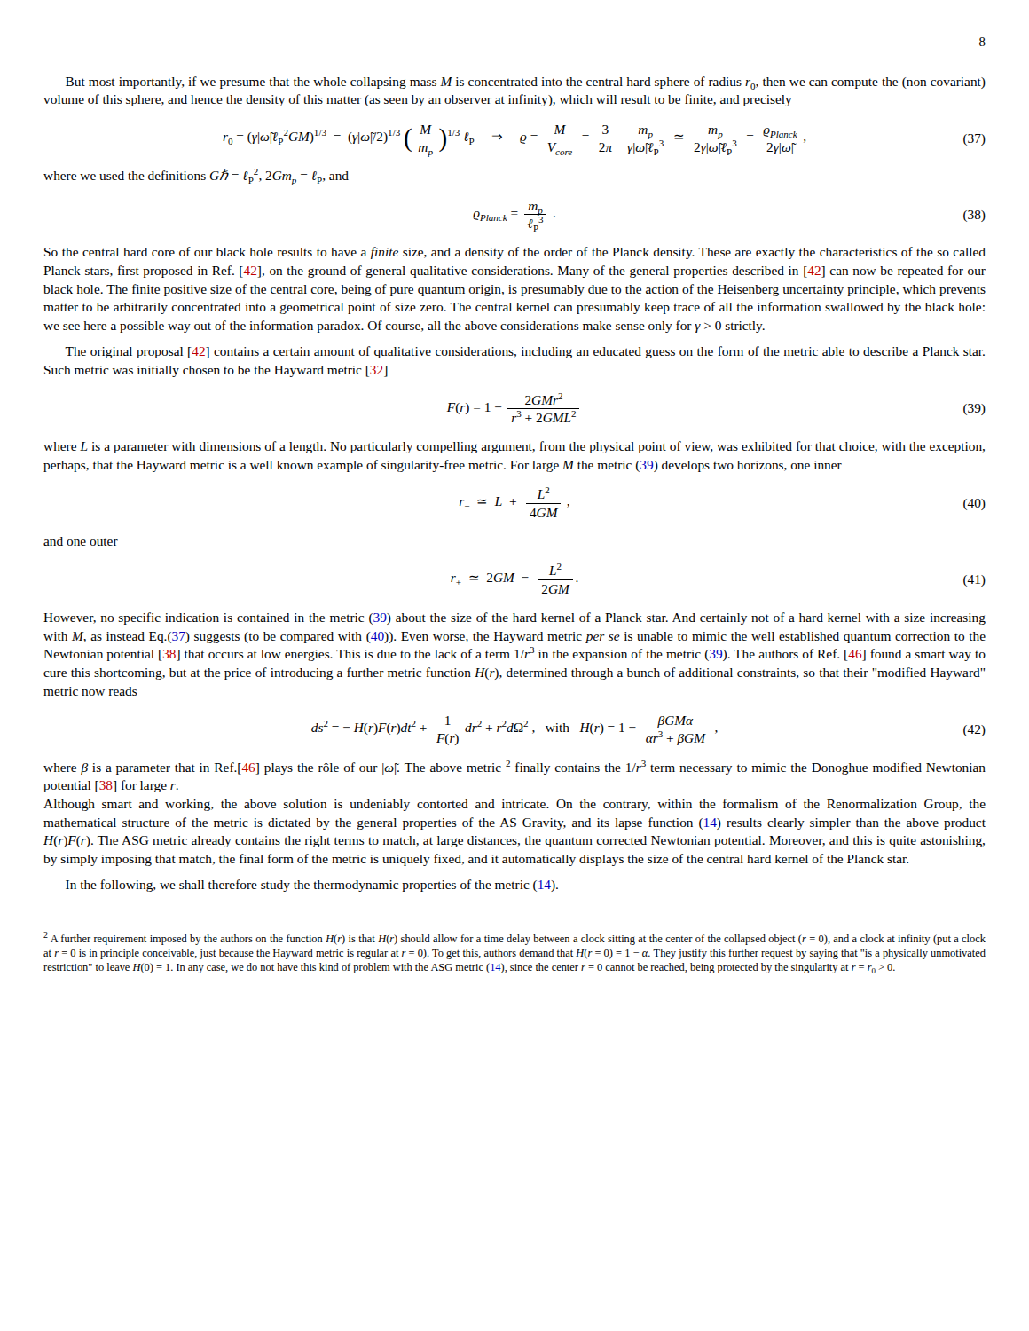8
But most importantly, if we presume that the whole collapsing mass M is concentrated into the central hard sphere of radius r0, then we can compute the (non covariant) volume of this sphere, and hence the density of this matter (as seen by an observer at infinity), which will result to be finite, and precisely
r0 = (γ|ω̃|ℓP2GM)1/3 = (γ|ω̃|/2)1/3 (Mmp)1/3 ℓP ⇒ ϱ = MVcore = 32π mp γ|ω̃|ℓP3 ≃ mp 2γ|ω̃|ℓP3 = ϱPlanck 2γ|ω̃|, (37)
where we used the definitions Gℏ = ℓP2, 2Gmp = ℓP, and
ϱPlanck = mp ℓP3 . (38)
So the central hard core of our black hole results to have a finite size, and a density of the order of the Planck density. These are exactly the characteristics of the so called Planck stars, first proposed in Ref. [42], on the ground of general qualitative considerations. Many of the general properties described in [42] can now be repeated for our black hole. The finite positive size of the central core, being of pure quantum origin, is presumably due to the action of the Heisenberg uncertainty principle, which prevents matter to be arbitrarily concentrated into a geometrical point of size zero. The central kernel can presumably keep trace of all the information swallowed by the black hole: we see here a possible way out of the information paradox. Of course, all the above considerations make sense only for γ > 0 strictly.
The original proposal [42] contains a certain amount of qualitative considerations, including an educated guess on the form of the metric able to describe a Planck star. Such metric was initially chosen to be the Hayward metric [32]
F(r) = 1 − 2GMr2 r3 + 2GML2 (39)
where L is a parameter with dimensions of a length. No particularly compelling argument, from the physical point of view, was exhibited for that choice, with the exception, perhaps, that the Hayward metric is a well known example of singularity-free metric. For large M the metric (39) develops two horizons, one inner
r− ≃ L + L24GM , (40)
and one outer
r+ ≃ 2GM − L22GM. (41)
However, no specific indication is contained in the metric (39) about the size of the hard kernel of a Planck star. And certainly not of a hard kernel with a size increasing with M, as instead Eq.(37) suggests (to be compared with (40)). Even worse, the Hayward metric per se is unable to mimic the well established quantum correction to the Newtonian potential [38] that occurs at low energies. This is due to the lack of a term 1/r3 in the expansion of the metric (39). The authors of Ref. [46] found a smart way to cure this shortcoming, but at the price of introducing a further metric function H(r), determined through a bunch of additional constraints, so that their "modified Hayward" metric now reads
ds2 = − H(r)F(r)dt2 + 1 F(r) dr2 + r2d Ω2 , with H(r) = 1 − βGMα αr3 + βGM , (42)
where β is a parameter that in Ref.[46] plays the rôle of our |ω̃|. The above metric 2 finally contains the 1/r3 term necessary to mimic the Donoghue modified Newtonian potential [38] for large r.
Although smart and working, the above solution is undeniably contorted and intricate. On the contrary, within the formalism of the Renormalization Group, the mathematical structure of the metric is dictated by the general properties of the AS Gravity, and its lapse function (14) results clearly simpler than the above product H(r)F(r). The ASG metric already contains the right terms to match, at large distances, the quantum corrected Newtonian potential. Moreover, and this is quite astonishing, by simply imposing that match, the final form of the metric is uniquely fixed, and it automatically displays the size of the central hard kernel of the Planck star.
In the following, we shall therefore study the thermodynamic properties of the metric (14).
2 A further requirement imposed by the authors on the function H(r) is that H(r) should allow for a time delay between a clock sitting at the center of the collapsed object (r = 0), and a clock at infinity (put a clock at r = 0 is in principle conceivable, just because the Hayward metric is regular at r = 0). To get this, authors demand that H(r = 0) = 1 − α. They justify this further request by saying that "is a physically unmotivated restriction" to leave H(0) = 1. In any case, we do not have this kind of problem with the ASG metric (14), since the center r = 0 cannot be reached, being protected by the singularity at r = r0 > 0.